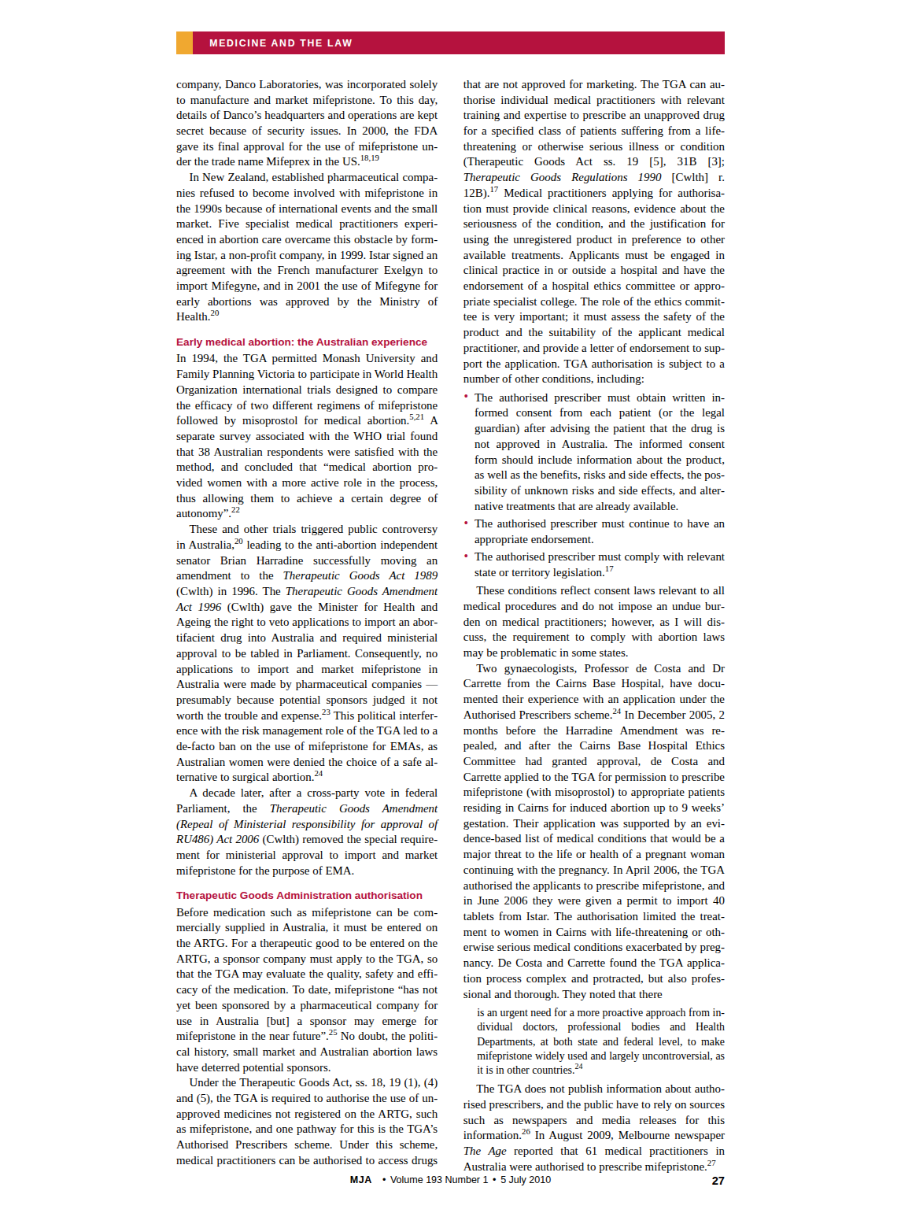Medicine and the Law
company, Danco Laboratories, was incorporated solely to manufacture and market mifepristone. To this day, details of Danco’s headquarters and operations are kept secret because of security issues. In 2000, the FDA gave its final approval for the use of mifepristone under the trade name Mifeprex in the US.18,19
In New Zealand, established pharmaceutical companies refused to become involved with mifepristone in the 1990s because of international events and the small market. Five specialist medical practitioners experienced in abortion care overcame this obstacle by forming Istar, a non-profit company, in 1999. Istar signed an agreement with the French manufacturer Exelgyn to import Mifegyne, and in 2001 the use of Mifegyne for early abortions was approved by the Ministry of Health.20
Early medical abortion: the Australian experience
In 1994, the TGA permitted Monash University and Family Planning Victoria to participate in World Health Organization international trials designed to compare the efficacy of two different regimens of mifepristone followed by misoprostol for medical abortion.5,21 A separate survey associated with the WHO trial found that 38 Australian respondents were satisfied with the method, and concluded that “medical abortion provided women with a more active role in the process, thus allowing them to achieve a certain degree of autonomy”.22
These and other trials triggered public controversy in Australia,20 leading to the anti-abortion independent senator Brian Harradine successfully moving an amendment to the Therapeutic Goods Act 1989 (Cwlth) in 1996. The Therapeutic Goods Amendment Act 1996 (Cwlth) gave the Minister for Health and Ageing the right to veto applications to import an abortifacient drug into Australia and required ministerial approval to be tabled in Parliament. Consequently, no applications to import and market mifepristone in Australia were made by pharmaceutical companies — presumably because potential sponsors judged it not worth the trouble and expense.23 This political interference with the risk management role of the TGA led to a de-facto ban on the use of mifepristone for EMAs, as Australian women were denied the choice of a safe alternative to surgical abortion.24
A decade later, after a cross-party vote in federal Parliament, the Therapeutic Goods Amendment (Repeal of Ministerial responsibility for approval of RU486) Act 2006 (Cwlth) removed the special requirement for ministerial approval to import and market mifepristone for the purpose of EMA.
Therapeutic Goods Administration authorisation
Before medication such as mifepristone can be commercially supplied in Australia, it must be entered on the ARTG. For a therapeutic good to be entered on the ARTG, a sponsor company must apply to the TGA, so that the TGA may evaluate the quality, safety and efficacy of the medication. To date, mifepristone “has not yet been sponsored by a pharmaceutical company for use in Australia [but] a sponsor may emerge for mifepristone in the near future”.25 No doubt, the political history, small market and Australian abortion laws have deterred potential sponsors.
Under the Therapeutic Goods Act, ss. 18, 19 (1), (4) and (5), the TGA is required to authorise the use of unapproved medicines not registered on the ARTG, such as mifepristone, and one pathway for this is the TGA’s Authorised Prescribers scheme. Under this scheme, medical practitioners can be authorised to access drugs that are not approved for marketing. The TGA can authorise individual medical practitioners with relevant training and expertise to prescribe an unapproved drug for a specified class of patients suffering from a life-threatening or otherwise serious illness or condition (Therapeutic Goods Act ss. 19 [5], 31B [3]; Therapeutic Goods Regulations 1990 [Cwlth] r. 12B).17 Medical practitioners applying for authorisation must provide clinical reasons, evidence about the seriousness of the condition, and the justification for using the unregistered product in preference to other available treatments. Applicants must be engaged in clinical practice in or outside a hospital and have the endorsement of a hospital ethics committee or appropriate specialist college. The role of the ethics committee is very important; it must assess the safety of the product and the suitability of the applicant medical practitioner, and provide a letter of endorsement to support the application. TGA authorisation is subject to a number of other conditions, including:
The authorised prescriber must obtain written informed consent from each patient (or the legal guardian) after advising the patient that the drug is not approved in Australia. The informed consent form should include information about the product, as well as the benefits, risks and side effects, the possibility of unknown risks and side effects, and alternative treatments that are already available.
The authorised prescriber must continue to have an appropriate endorsement.
The authorised prescriber must comply with relevant state or territory legislation.17
These conditions reflect consent laws relevant to all medical procedures and do not impose an undue burden on medical practitioners; however, as I will discuss, the requirement to comply with abortion laws may be problematic in some states.
Two gynaecologists, Professor de Costa and Dr Carrette from the Cairns Base Hospital, have documented their experience with an application under the Authorised Prescribers scheme.24 In December 2005, 2 months before the Harradine Amendment was repealed, and after the Cairns Base Hospital Ethics Committee had granted approval, de Costa and Carrette applied to the TGA for permission to prescribe mifepristone (with misoprostol) to appropriate patients residing in Cairns for induced abortion up to 9 weeks’ gestation. Their application was supported by an evidence-based list of medical conditions that would be a major threat to the life or health of a pregnant woman continuing with the pregnancy. In April 2006, the TGA authorised the applicants to prescribe mifepristone, and in June 2006 they were given a permit to import 40 tablets from Istar. The authorisation limited the treatment to women in Cairns with life-threatening or otherwise serious medical conditions exacerbated by pregnancy. De Costa and Carrette found the TGA application process complex and protracted, but also professional and thorough. They noted that there
is an urgent need for a more proactive approach from individual doctors, professional bodies and Health Departments, at both state and federal level, to make mifepristone widely used and largely uncontroversial, as it is in other countries.24
The TGA does not publish information about authorised prescribers, and the public have to rely on sources such as newspapers and media releases for this information.26 In August 2009, Melbourne newspaper The Age reported that 61 medical practitioners in Australia were authorised to prescribe mifepristone.27
MJA • Volume 193 Number 1 • 5 July 2010 27